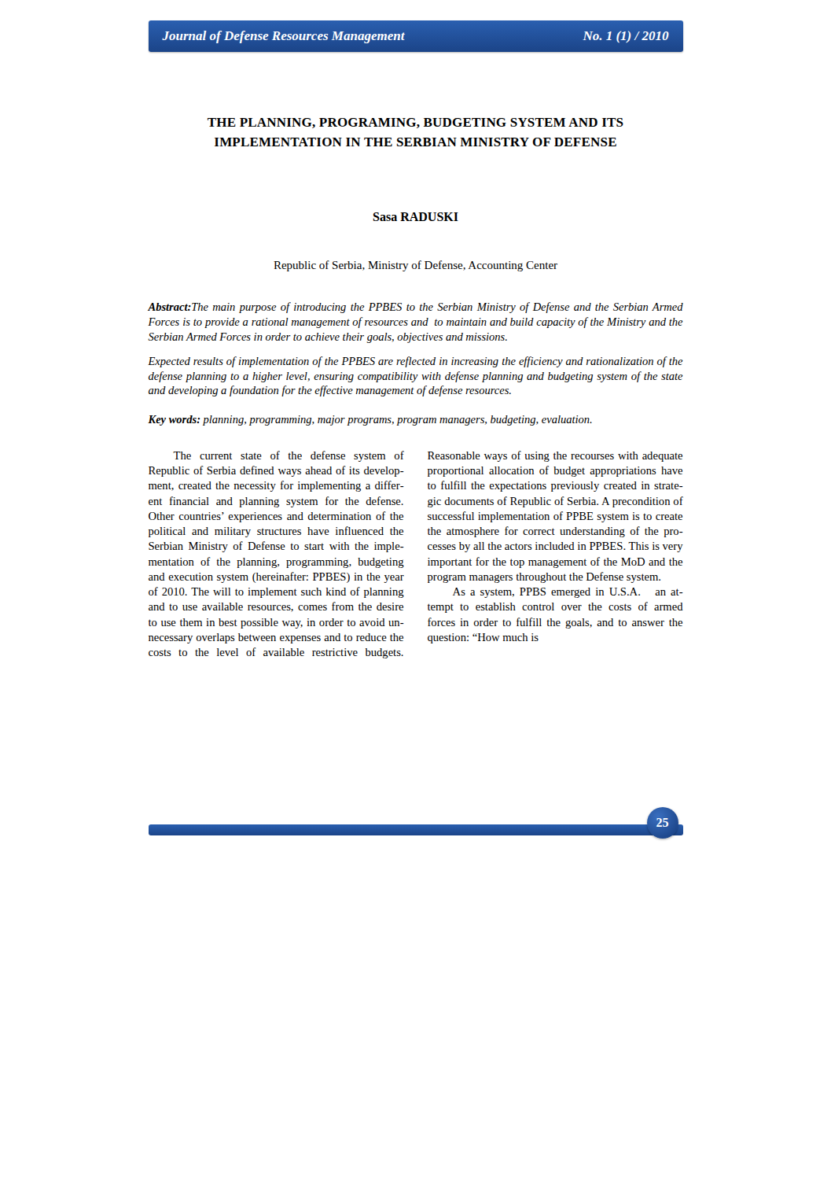Journal of Defense Resources Management No. 1 (1) / 2010
THE PLANNING, PROGRAMING, BUDGETING SYSTEM AND ITS IMPLEMENTATION IN THE SERBIAN MINISTRY OF DEFENSE
Sasa RADUSKI
Republic of Serbia, Ministry of Defense, Accounting Center
Abstract: The main purpose of introducing the PPBES to the Serbian Ministry of Defense and the Serbian Armed Forces is to provide a rational management of resources and to maintain and build capacity of the Ministry and the Serbian Armed Forces in order to achieve their goals, objectives and missions.
Expected results of implementation of the PPBES are reflected in increasing the efficiency and rationalization of the defense planning to a higher level, ensuring compatibility with defense planning and budgeting system of the state and developing a foundation for the effective management of defense resources.
Key words: planning, programming, major programs, program managers, budgeting, evaluation.
The current state of the defense system of Republic of Serbia defined ways ahead of its development, created the necessity for implementing a different financial and planning system for the defense. Other countries’ experiences and determination of the political and military structures have influenced the Serbian Ministry of Defense to start with the implementation of the planning, programming, budgeting and execution system (hereinafter: PPBES) in the year of 2010. The will to implement such kind of planning and to use available resources, comes from the desire to use them in best possible way, in order to avoid unnecessary overlaps between expenses and to reduce the costs to the level of available restrictive budgets. Reasonable ways of using the recourses with adequate proportional allocation of budget appropriations have to fulfill the expectations previously created in strategic documents of Republic of Serbia. A precondition of successful implementation of PPBE system is to create the atmosphere for correct understanding of the processes by all the actors included in PPBES. This is very important for the top management of the MoD and the program managers throughout the Defense system.
As a system, PPBS emerged in U.S.A. an attempt to establish control over the costs of armed forces in order to fulfill the goals, and to answer the question: “How much is
25